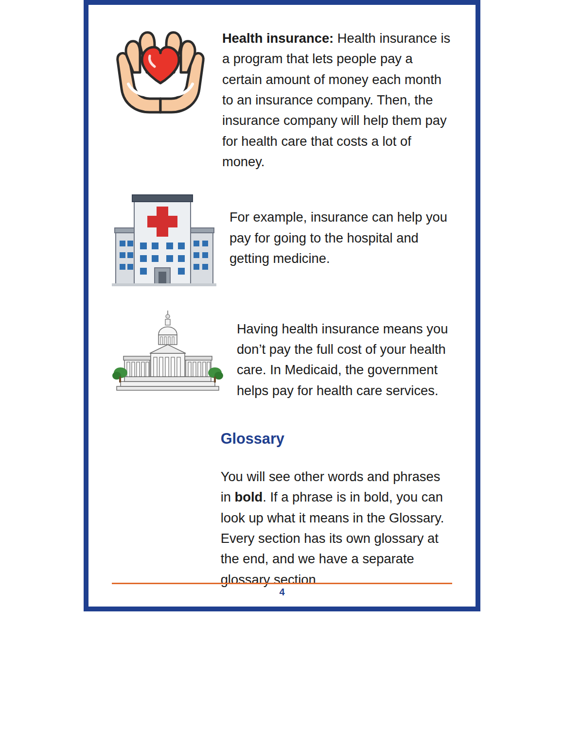Health insurance: Health insurance is a program that lets people pay a certain amount of money each month to an insurance company. Then, the insurance company will help them pay for health care that costs a lot of money.
For example, insurance can help you pay for going to the hospital and getting medicine.
Having health insurance means you don’t pay the full cost of your health care. In Medicaid, the government helps pay for health care services.
Glossary
You will see other words and phrases in bold. If a phrase is in bold, you can look up what it means in the Glossary. Every section has its own glossary at the end, and we have a separate glossary section.
4